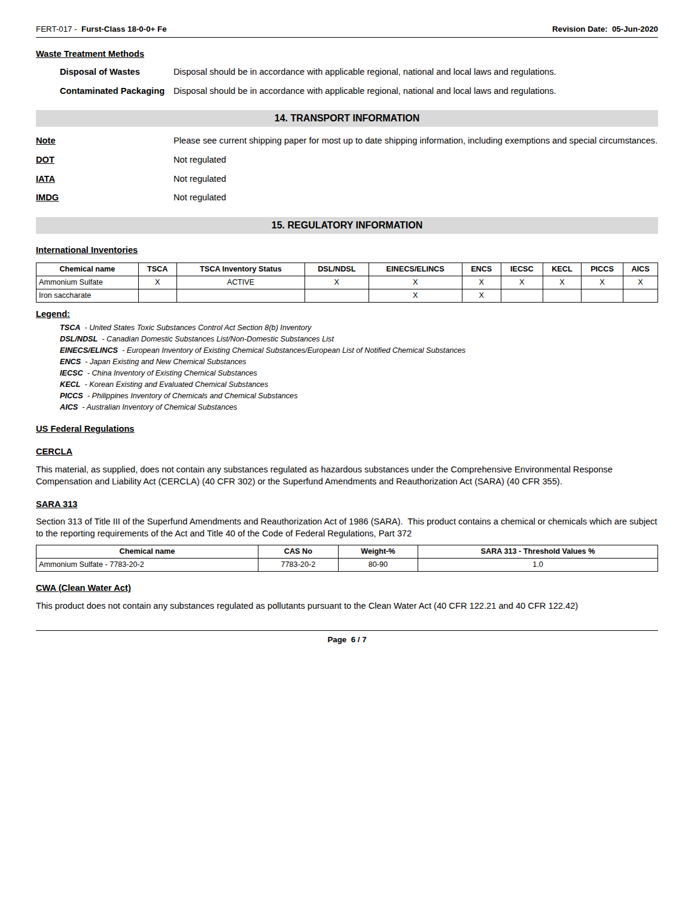FERT-017 - Furst-Class 18-0-0+ Fe
Revision Date: 05-Jun-2020
Waste Treatment Methods
Disposal of Wastes
Disposal should be in accordance with applicable regional, national and local laws and regulations.
Contaminated Packaging
Disposal should be in accordance with applicable regional, national and local laws and regulations.
14. TRANSPORT INFORMATION
Note
Please see current shipping paper for most up to date shipping information, including exemptions and special circumstances.
DOT
Not regulated
IATA
Not regulated
IMDG
Not regulated
15. REGULATORY INFORMATION
International Inventories
| Chemical name | TSCA | TSCA Inventory Status | DSL/NDSL | EINECS/ELINCS | ENCS | IECSC | KECL | PICCS | AICS |
| --- | --- | --- | --- | --- | --- | --- | --- | --- | --- |
| Ammonium Sulfate | X | ACTIVE | X | X | X | X | X | X | X |
| Iron saccharate | | | | X | X | | | | |
Legend:
TSCA - United States Toxic Substances Control Act Section 8(b) Inventory
DSL/NDSL - Canadian Domestic Substances List/Non-Domestic Substances List
EINECS/ELINCS - European Inventory of Existing Chemical Substances/European List of Notified Chemical Substances
ENCS - Japan Existing and New Chemical Substances
IECSC - China Inventory of Existing Chemical Substances
KECL - Korean Existing and Evaluated Chemical Substances
PICCS - Philippines Inventory of Chemicals and Chemical Substances
AICS - Australian Inventory of Chemical Substances
US Federal Regulations
CERCLA
This material, as supplied, does not contain any substances regulated as hazardous substances under the Comprehensive Environmental Response Compensation and Liability Act (CERCLA) (40 CFR 302) or the Superfund Amendments and Reauthorization Act (SARA) (40 CFR 355).
SARA 313
Section 313 of Title III of the Superfund Amendments and Reauthorization Act of 1986 (SARA). This product contains a chemical or chemicals which are subject to the reporting requirements of the Act and Title 40 of the Code of Federal Regulations, Part 372
| Chemical name | CAS No | Weight-% | SARA 313 - Threshold Values % |
| --- | --- | --- | --- |
| Ammonium Sulfate - 7783-20-2 | 7783-20-2 | 80-90 | 1.0 |
CWA (Clean Water Act)
This product does not contain any substances regulated as pollutants pursuant to the Clean Water Act (40 CFR 122.21 and 40 CFR 122.42)
Page 6 / 7